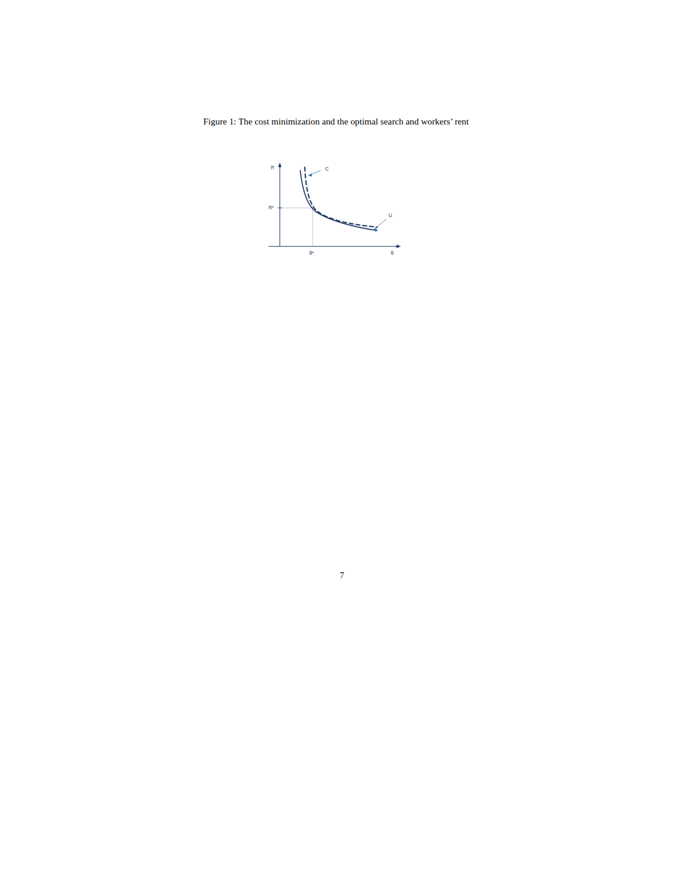Figure 1: The cost minimization and the optimal search and workers’ rent
R R* θ* θ C U
7